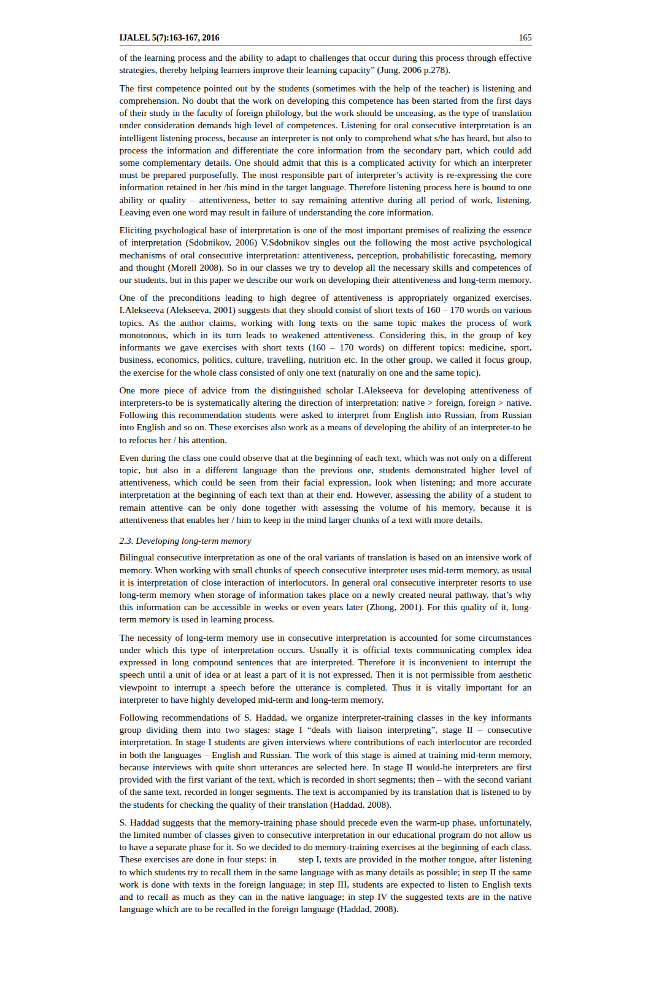IJALEL 5(7):163-167, 2016 165
of the learning process and the ability to adapt to challenges that occur during this process through effective strategies, thereby helping learners improve their learning capacity” (Jung, 2006 p.278).
The first competence pointed out by the students (sometimes with the help of the teacher) is listening and comprehension. No doubt that the work on developing this competence has been started from the first days of their study in the faculty of foreign philology, but the work should be unceasing, as the type of translation under consideration demands high level of competences. Listening for oral consecutive interpretation is an intelligent listening process, because an interpreter is not only to comprehend what s/he has heard, but also to process the information and differentiate the core information from the secondary part, which could add some complementary details. One should admit that this is a complicated activity for which an interpreter must be prepared purposefully. The most responsible part of interpreter’s activity is re-expressing the core information retained in her /his mind in the target language. Therefore listening process here is bound to one ability or quality – attentiveness, better to say remaining attentive during all period of work, listening. Leaving even one word may result in failure of understanding the core information.
Eliciting psychological base of interpretation is one of the most important premises of realizing the essence of interpretation (Sdobnikov, 2006) V.Sdobnikov singles out the following the most active psychological mechanisms of oral consecutive interpretation: attentiveness, perception, probabilistic forecasting, memory and thought (Morell 2008). So in our classes we try to develop all the necessary skills and competences of our students, but in this paper we describe our work on developing their attentiveness and long-term memory.
One of the preconditions leading to high degree of attentiveness is appropriately organized exercises. I.Alekseeva (Alekseeva, 2001) suggests that they should consist of short texts of 160 – 170 words on various topics. As the author claims, working with long texts on the same topic makes the process of work monotonous, which in its turn leads to weakened attentiveness. Considering this, in the group of key informants we gave exercises with short texts (160 – 170 words) on different topics: medicine, sport, business, economics, politics, culture, travelling, nutrition etc. In the other group, we called it focus group, the exercise for the whole class consisted of only one text (naturally on one and the same topic).
One more piece of advice from the distinguished scholar I.Alekseeva for developing attentiveness of interpreters-to be is systematically altering the direction of interpretation: native > foreign, foreign > native. Following this recommendation students were asked to interpret from English into Russian, from Russian into English and so on. These exercises also work as a means of developing the ability of an interpreter-to be to refocus her / his attention.
Even during the class one could observe that at the beginning of each text, which was not only on a different topic, but also in a different language than the previous one, students demonstrated higher level of attentiveness, which could be seen from their facial expression, look when listening; and more accurate interpretation at the beginning of each text than at their end. However, assessing the ability of a student to remain attentive can be only done together with assessing the volume of his memory, because it is attentiveness that enables her / him to keep in the mind larger chunks of a text with more details.
2.3. Developing long-term memory
Bilingual consecutive interpretation as one of the oral variants of translation is based on an intensive work of memory. When working with small chunks of speech consecutive interpreter uses mid-term memory, as usual it is interpretation of close interaction of interlocutors. In general oral consecutive interpreter resorts to use long-term memory when storage of information takes place on a newly created neural pathway, that’s why this information can be accessible in weeks or even years later (Zhong, 2001). For this quality of it, long-term memory is used in learning process.
The necessity of long-term memory use in consecutive interpretation is accounted for some circumstances under which this type of interpretation occurs. Usually it is official texts communicating complex idea expressed in long compound sentences that are interpreted. Therefore it is inconvenient to interrupt the speech until a unit of idea or at least a part of it is not expressed. Then it is not permissible from aesthetic viewpoint to interrupt a speech before the utterance is completed. Thus it is vitally important for an interpreter to have highly developed mid-term and long-term memory.
Following recommendations of S. Haddad, we organize interpreter-training classes in the key informants group dividing them into two stages: stage I “deals with liaison interpreting”, stage II – consecutive interpretation. In stage I students are given interviews where contributions of each interlocutor are recorded in both the languages – English and Russian. The work of this stage is aimed at training mid-term memory, because interviews with quite short utterances are selected here. In stage II would-be interpreters are first provided with the first variant of the text, which is recorded in short segments; then – with the second variant of the same text, recorded in longer segments. The text is accompanied by its translation that is listened to by the students for checking the quality of their translation (Haddad, 2008).
S. Haddad suggests that the memory-training phase should precede even the warm-up phase, unfortunately, the limited number of classes given to consecutive interpretation in our educational program do not allow us to have a separate phase for it. So we decided to do memory-training exercises at the beginning of each class. These exercises are done in four steps: in step I, texts are provided in the mother tongue, after listening to which students try to recall them in the same language with as many details as possible; in step II the same work is done with texts in the foreign language; in step III, students are expected to listen to English texts and to recall as much as they can in the native language; in step IV the suggested texts are in the native language which are to be recalled in the foreign language (Haddad, 2008).